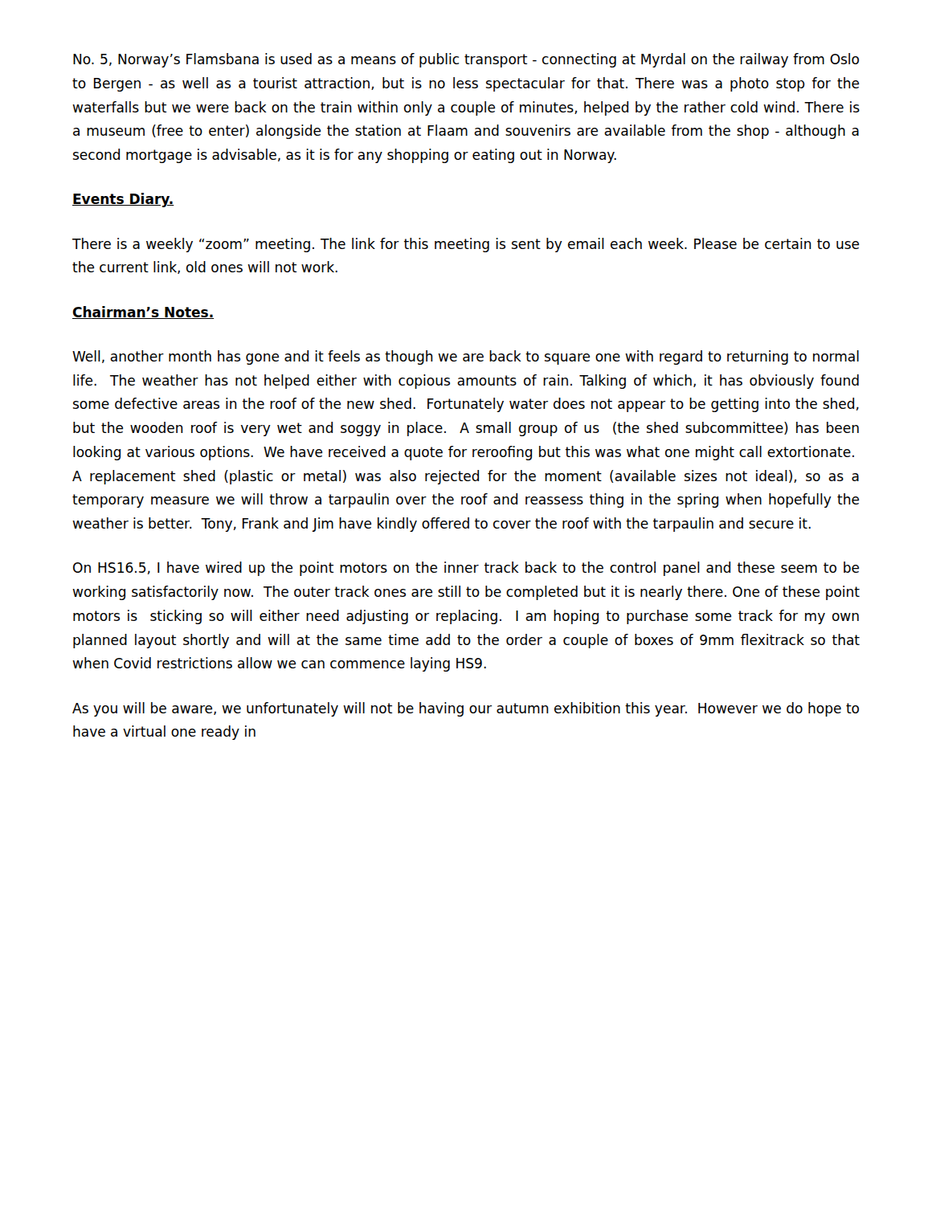No. 5, Norway’s Flamsbana is used as a means of public transport - connecting at Myrdal on the railway from Oslo to Bergen - as well as a tourist attraction, but is no less spectacular for that. There was a photo stop for the waterfalls but we were back on the train within only a couple of minutes, helped by the rather cold wind. There is a museum (free to enter) alongside the station at Flaam and souvenirs are available from the shop - although a second mortgage is advisable, as it is for any shopping or eating out in Norway.
Events Diary.
There is a weekly “zoom” meeting. The link for this meeting is sent by email each week. Please be certain to use the current link, old ones will not work.
Chairman’s Notes.
Well, another month has gone and it feels as though we are back to square one with regard to returning to normal life. The weather has not helped either with copious amounts of rain. Talking of which, it has obviously found some defective areas in the roof of the new shed. Fortunately water does not appear to be getting into the shed, but the wooden roof is very wet and soggy in place. A small group of us (the shed subcommittee) has been looking at various options. We have received a quote for reroofing but this was what one might call extortionate. A replacement shed (plastic or metal) was also rejected for the moment (available sizes not ideal), so as a temporary measure we will throw a tarpaulin over the roof and reassess thing in the spring when hopefully the weather is better. Tony, Frank and Jim have kindly offered to cover the roof with the tarpaulin and secure it.
On HS16.5, I have wired up the point motors on the inner track back to the control panel and these seem to be working satisfactorily now. The outer track ones are still to be completed but it is nearly there. One of these point motors is sticking so will either need adjusting or replacing. I am hoping to purchase some track for my own planned layout shortly and will at the same time add to the order a couple of boxes of 9mm flexitrack so that when Covid restrictions allow we can commence laying HS9.
As you will be aware, we unfortunately will not be having our autumn exhibition this year. However we do hope to have a virtual one ready in